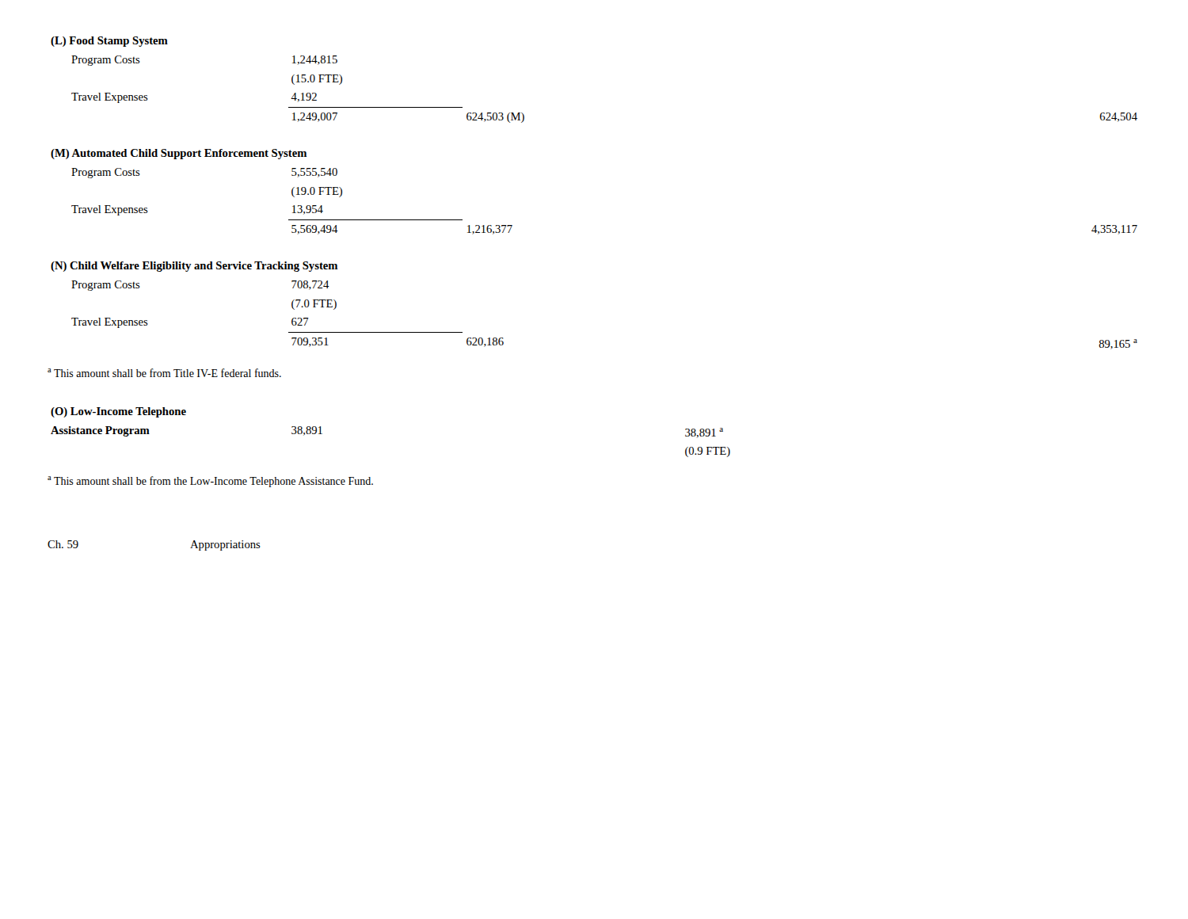| (L) Food Stamp System |
| Program Costs | 1,244,815 | | | |
| | (15.0 FTE) | | | |
| Travel Expenses | 4,192 | | | |
| | 1,249,007 | 624,503 (M) | | 624,504 |
| (M) Automated Child Support Enforcement System |
| Program Costs | 5,555,540 | | | |
| | (19.0 FTE) | | | |
| Travel Expenses | 13,954 | | | |
| | 5,569,494 | 1,216,377 | | 4,353,117 |
| (N) Child Welfare Eligibility and Service Tracking System |
| Program Costs | 708,724 | | | |
| | (7.0 FTE) | | | |
| Travel Expenses | 627 | | | |
| | 709,351 | 620,186 | | 89,165 a |
a This amount shall be from Title IV-E federal funds.
| (O) Low-Income Telephone |
| Assistance Program | 38,891 | | 38,891 a | |
| | | | (0.9 FTE) | |
a This amount shall be from the Low-Income Telephone Assistance Fund.
Ch. 59
Appropriations